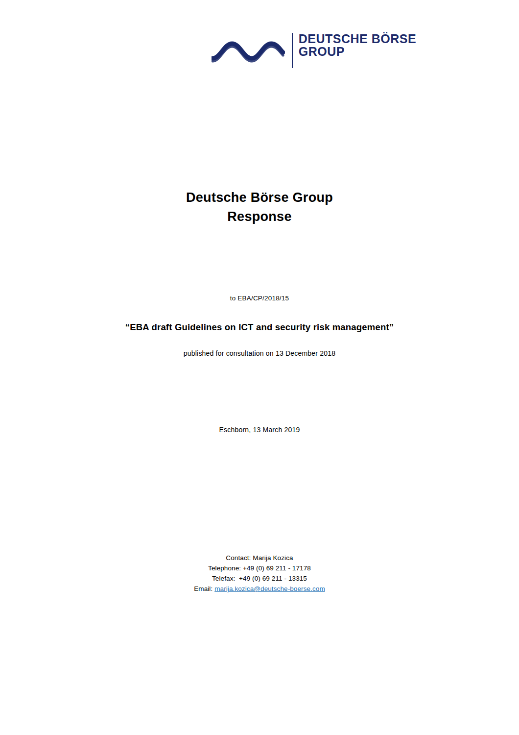DEUTSCHE BÖRSE
GROUP
Deutsche Börse Group
Response
to EBA/CP/2018/15
“EBA draft Guidelines on ICT and security risk management”
published for consultation on 13 December 2018
Eschborn, 13 March 2019
Contact: Marija Kozica
Telephone: +49 (0) 69 211 - 17178
Telefax: +49 (0) 69 211 - 13315
Email: marija.kozica@deutsche-boerse.com